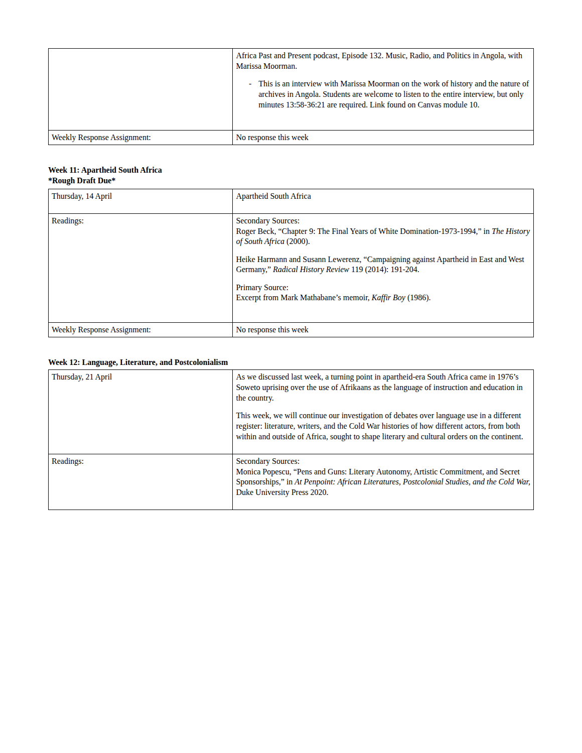| | Africa Past and Present podcast, Episode 132. Music, Radio, and Politics in Angola, with Marissa Moorman. This is an interview with Marissa Moorman on the work of history and the nature of archives in Angola. Students are welcome to listen to the entire interview, but only minutes 13:58-36:21 are required. Link found on Canvas module 10. |
| Weekly Response Assignment: | No response this week |
Week 11: Apartheid South Africa
*Rough Draft Due*
| Thursday, 14 April | Apartheid South Africa |
| Readings: | Secondary Sources: Roger Beck, “Chapter 9: The Final Years of White Domination-1973-1994,” in The History of South Africa (2000). Heike Harmann and Susann Lewerenz, “Campaigning against Apartheid in East and West Germany,” Radical History Review 119 (2014): 191-204. Primary Source: Excerpt from Mark Mathabane’s memoir, Kaffir Boy (1986). |
| Weekly Response Assignment: | No response this week |
Week 12: Language, Literature, and Postcolonialism
| Thursday, 21 April | As we discussed last week, a turning point in apartheid-era South Africa came in 1976’s Soweto uprising over the use of Afrikaans as the language of instruction and education in the country. This week, we will continue our investigation of debates over language use in a different register: literature, writers, and the Cold War histories of how different actors, from both within and outside of Africa, sought to shape literary and cultural orders on the continent. |
| Readings: | Secondary Sources: Monica Popescu, “Pens and Guns: Literary Autonomy, Artistic Commitment, and Secret Sponsorships,” in At Penpoint: African Literatures, Postcolonial Studies, and the Cold War, Duke University Press 2020. |